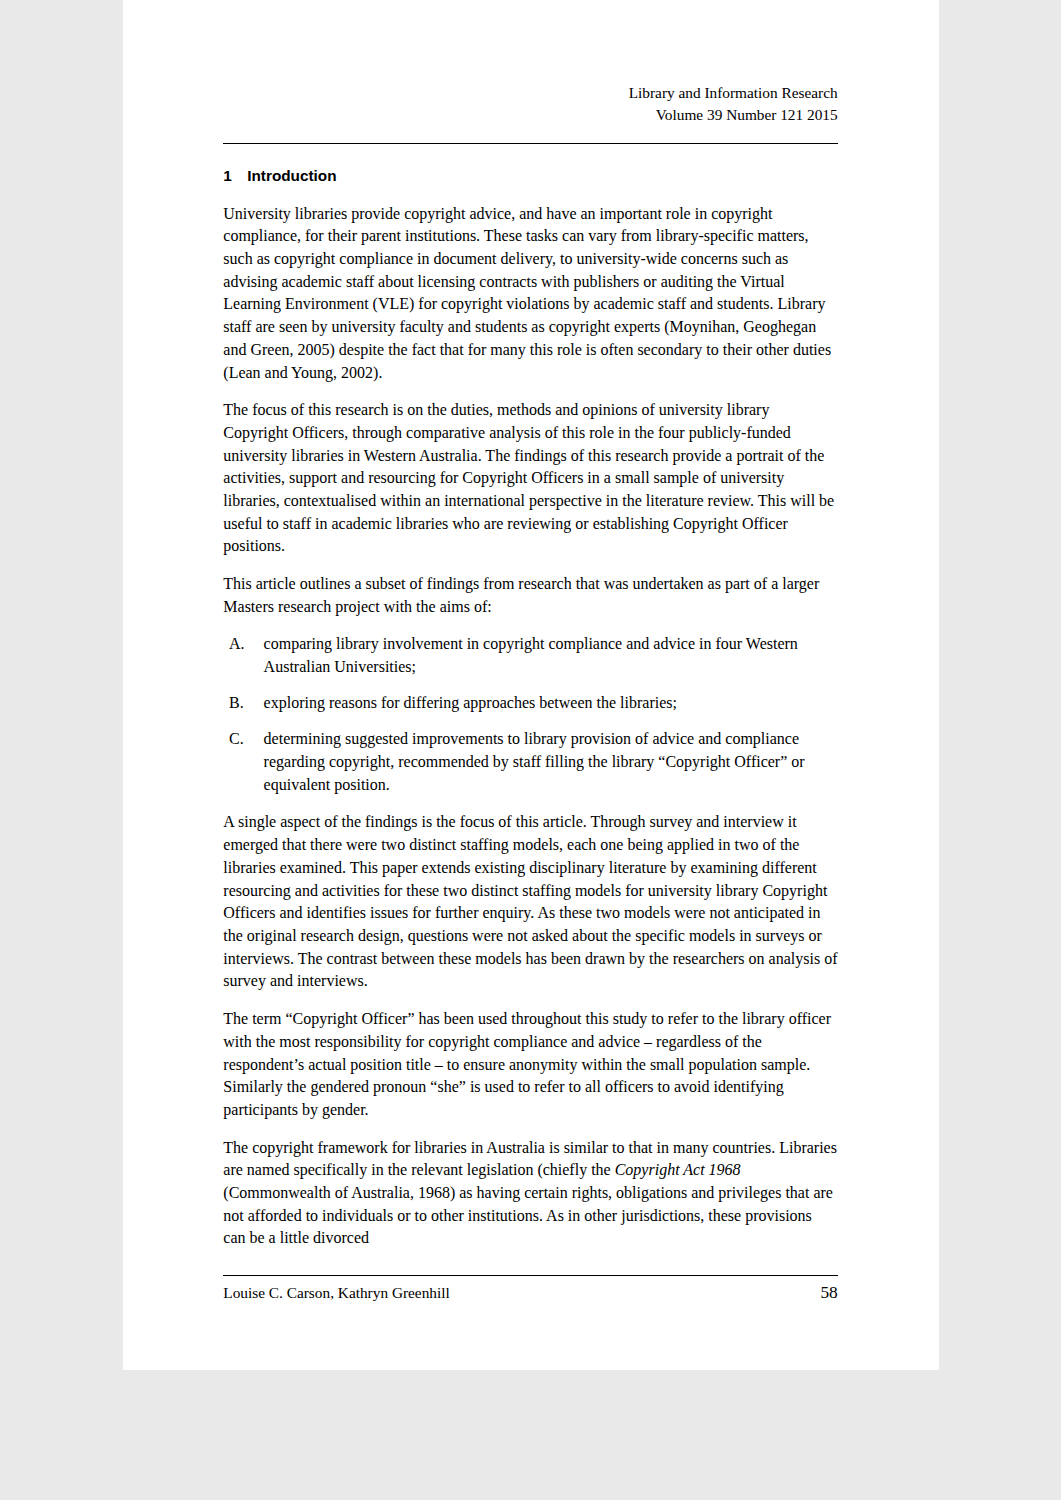Library and Information Research Volume 39 Number 121 2015
1 Introduction
University libraries provide copyright advice, and have an important role in copyright compliance, for their parent institutions. These tasks can vary from library-specific matters, such as copyright compliance in document delivery, to university-wide concerns such as advising academic staff about licensing contracts with publishers or auditing the Virtual Learning Environment (VLE) for copyright violations by academic staff and students. Library staff are seen by university faculty and students as copyright experts (Moynihan, Geoghegan and Green, 2005) despite the fact that for many this role is often secondary to their other duties (Lean and Young, 2002).
The focus of this research is on the duties, methods and opinions of university library Copyright Officers, through comparative analysis of this role in the four publicly-funded university libraries in Western Australia. The findings of this research provide a portrait of the activities, support and resourcing for Copyright Officers in a small sample of university libraries, contextualised within an international perspective in the literature review. This will be useful to staff in academic libraries who are reviewing or establishing Copyright Officer positions.
This article outlines a subset of findings from research that was undertaken as part of a larger Masters research project with the aims of:
A. comparing library involvement in copyright compliance and advice in four Western Australian Universities;
B. exploring reasons for differing approaches between the libraries;
C. determining suggested improvements to library provision of advice and compliance regarding copyright, recommended by staff filling the library “Copyright Officer” or equivalent position.
A single aspect of the findings is the focus of this article. Through survey and interview it emerged that there were two distinct staffing models, each one being applied in two of the libraries examined. This paper extends existing disciplinary literature by examining different resourcing and activities for these two distinct staffing models for university library Copyright Officers and identifies issues for further enquiry. As these two models were not anticipated in the original research design, questions were not asked about the specific models in surveys or interviews. The contrast between these models has been drawn by the researchers on analysis of survey and interviews.
The term “Copyright Officer” has been used throughout this study to refer to the library officer with the most responsibility for copyright compliance and advice – regardless of the respondent’s actual position title – to ensure anonymity within the small population sample. Similarly the gendered pronoun “she” is used to refer to all officers to avoid identifying participants by gender.
The copyright framework for libraries in Australia is similar to that in many countries. Libraries are named specifically in the relevant legislation (chiefly the Copyright Act 1968 (Commonwealth of Australia, 1968) as having certain rights, obligations and privileges that are not afforded to individuals or to other institutions. As in other jurisdictions, these provisions can be a little divorced
Louise C. Carson, Kathryn Greenhill 58